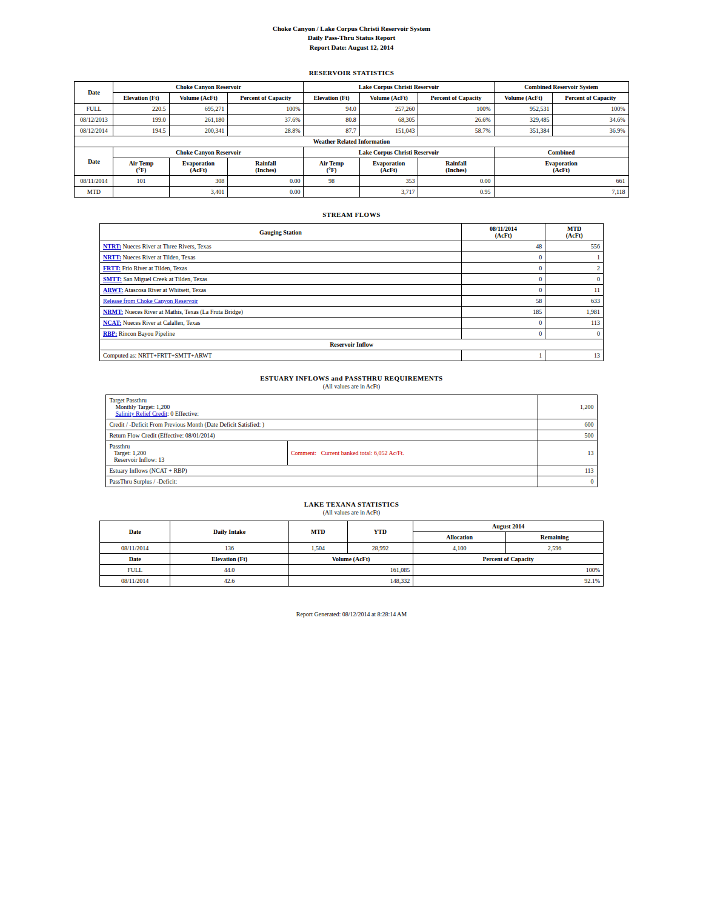Choke Canyon / Lake Corpus Christi Reservoir System
Daily Pass-Thru Status Report
Report Date: August 12, 2014
RESERVOIR STATISTICS
| Date | Choke Canyon Reservoir | Lake Corpus Christi Reservoir | Combined Reservoir System |
| --- | --- | --- | --- |
| Elevation (Ft) | Volume (AcFt) | Percent of Capacity | Elevation (Ft) | Volume (AcFt) | Percent of Capacity | Volume (AcFt) | Percent of Capacity |
| FULL | 220.5 | 695,271 | 100% | 94.0 | 257,260 | 100% | 952,531 | 100% |
| 08/12/2013 | 199.0 | 261,180 | 37.6% | 80.8 | 68,305 | 26.6% | 329,485 | 34.6% |
| 08/12/2014 | 194.5 | 200,341 | 28.8% | 87.7 | 151,043 | 58.7% | 351,384 | 36.9% |
| Weather Related Information |
| Date | Choke Canyon Reservoir | Lake Corpus Christi Reservoir | Combined |
| Air Temp (°F) | Evaporation (AcFt) | Rainfall (Inches) | Air Temp (°F) | Evaporation (AcFt) | Rainfall (Inches) | Evaporation (AcFt) |
| 08/11/2014 | 101 | 308 | 0.00 | 98 | 353 | 0.00 | 661 |
| MTD | | 3,401 | 0.00 | | 3,717 | 0.95 | 7,118 |
STREAM FLOWS
| Gauging Station | 08/11/2014 (AcFt) | MTD (AcFt) |
| --- | --- | --- |
| NTRT: Nueces River at Three Rivers, Texas | 48 | 556 |
| NRTT: Nueces River at Tilden, Texas | 0 | 1 |
| FRTT: Frio River at Tilden, Texas | 0 | 2 |
| SMTT: San Miguel Creek at Tilden, Texas | 0 | 0 |
| ARWT: Atascosa River at Whitsett, Texas | 0 | 11 |
| Release from Choke Canyon Reservoir | 58 | 633 |
| NRMT: Nueces River at Mathis, Texas (La Fruta Bridge) | 185 | 1,981 |
| NCAT: Nueces River at Calallen, Texas | 0 | 113 |
| RBP: Rincon Bayou Pipeline | 0 | 0 |
| Reservoir Inflow |
| Computed as: NRTT+FRTT+SMTT+ARWT | 1 | 13 |
ESTUARY INFLOWS and PASSTHRU REQUIREMENTS
(All values are in AcFt)
| Target Passthru Monthly Target: 1,200 Salinity Relief Credit : 0 Effective: | 1,200 |
| Credit / -Deficit From Previous Month (Date Deficit Satisfied: ) | 600 |
| Return Flow Credit (Effective: 08/01/2014) | 500 |
| / Passthru Target: 1,200 Reservoir Inflow: 13 / Comment: Current banked total: 6,052 Ac/Ft. / | 13 |
| Estuary Inflows (NCAT + RBP) | 113 |
| PassThru Surplus / -Deficit: | 0 |
LAKE TEXANA STATISTICS
(All values are in AcFt)
| Date | Daily Intake | MTD | YTD | August 2014 |
| --- | --- | --- | --- | --- |
| Allocation | Remaining |
| 08/11/2014 | 136 | 1,504 | 28,992 | 4,100 | 2,596 |
| Date | Elevation (Ft) | Volume (AcFt) | Percent of Capacity |
| FULL | 44.0 | 161,085 | 100% |
| 08/11/2014 | 42.6 | 148,332 | 92.1% |
Report Generated: 08/12/2014 at 8:28:14 AM